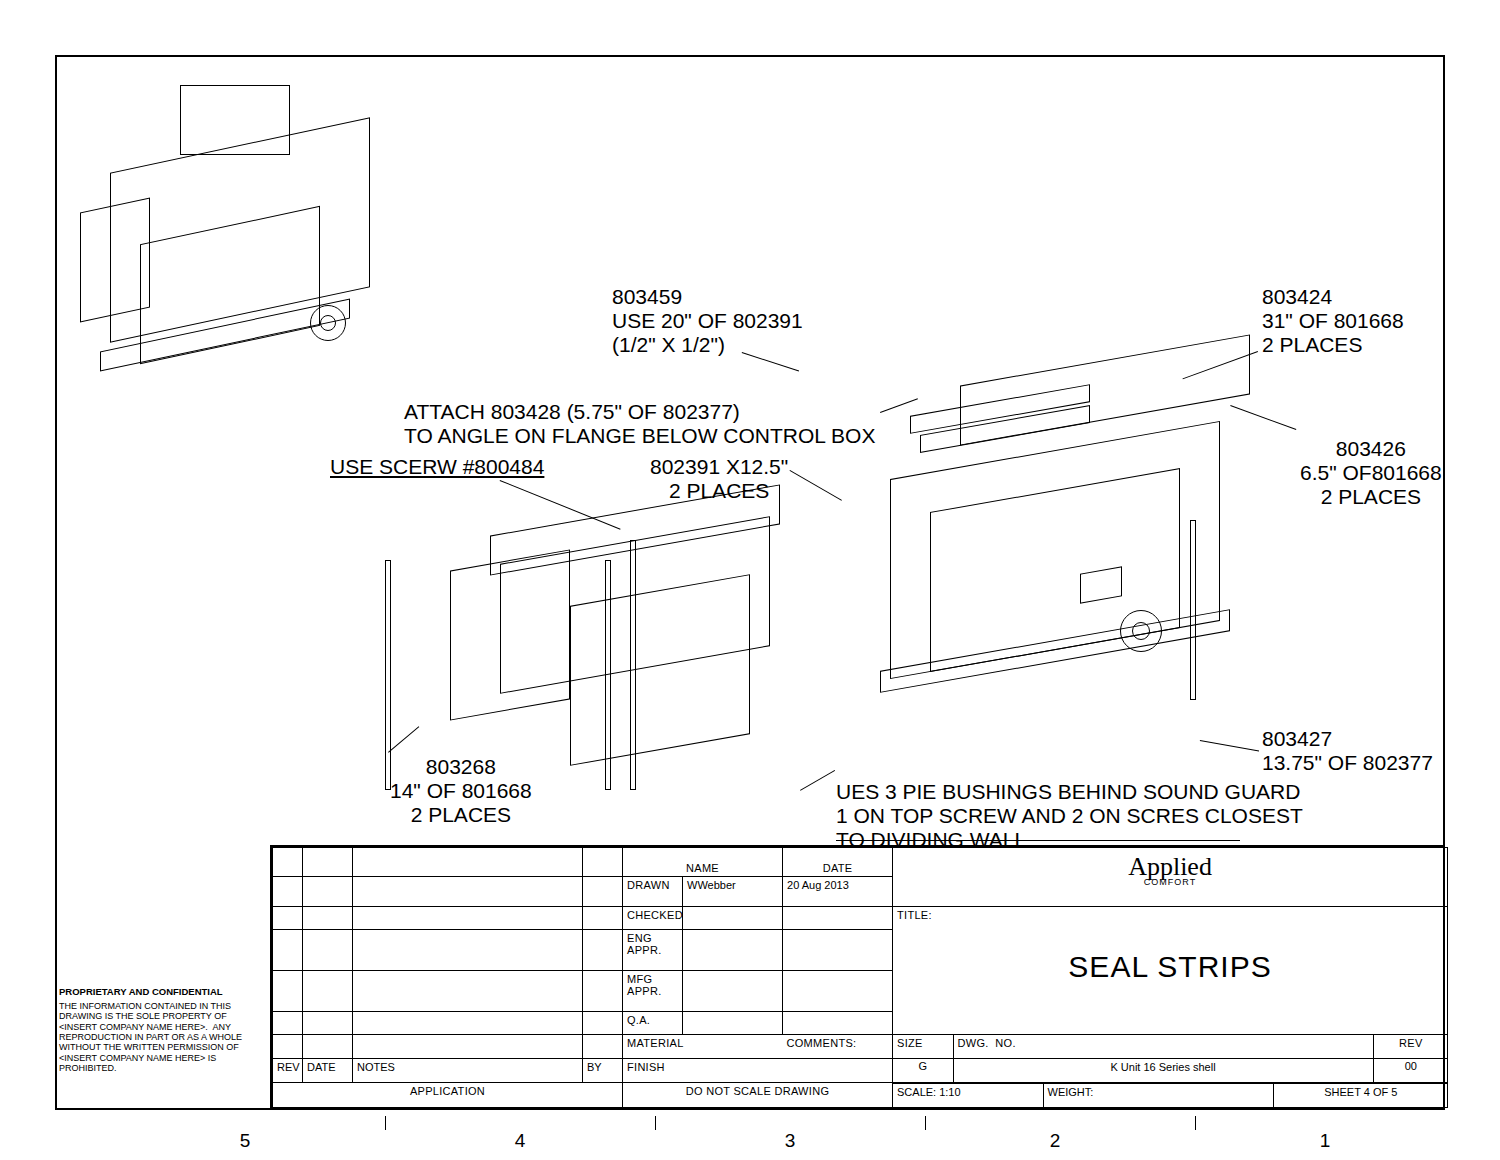803459
USE 20" OF 802391
(1/2" X 1/2")
803424
31" OF 801668
2 PLACES
803426
6.5" OF801668
2 PLACES
ATTACH 803428 (5.75" OF 802377)
TO ANGLE ON FLANGE BELOW CONTROL BOX
USE SCERW #800484
802391 X12.5"
2 PLACES
803268
14" OF 801668
2 PLACES
UES 3 PIE BUSHINGS BEHIND SOUND GUARD
1 ON TOP SCREW AND 2 ON SCRES CLOSEST
TO DIVIDING WALL
803427
13.75" OF 802377
PROPRIETARY AND CONFIDENTIAL
THE INFORMATION CONTAINED IN THIS DRAWING IS THE SOLE PROPERTY OF <INSERT COMPANY NAME HERE>. ANY REPRODUCTION IN PART OR AS A WHOLE WITHOUT THE WRITTEN PERMISSION OF <INSERT COMPANY NAME HERE> IS PROHIBITED.
| | | | | NAME | DATE | Applied COMFORT |
| | | | | DRAWN | WWebber | 20 Aug 2013 |
| | | | | CHECKED | | | TITLE: |
| | | | | ENG APPR. | | | SEAL STRIPS |
| | | | | MFG APPR. | | |
| | | | | Q.A. | | |
| | | | | MATERIAL | COMMENTS: | / SIZE / DWG. NO. / REV / / G / K Unit 16 Series shell / 00 / |
| REV | DATE | NOTES | BY | FINISH | |
| APPLICATION | DO NOT SCALE DRAWING | / SCALE: 1:10 / WEIGHT: / SHEET 4 OF 5 / |
5
4
3
2
1